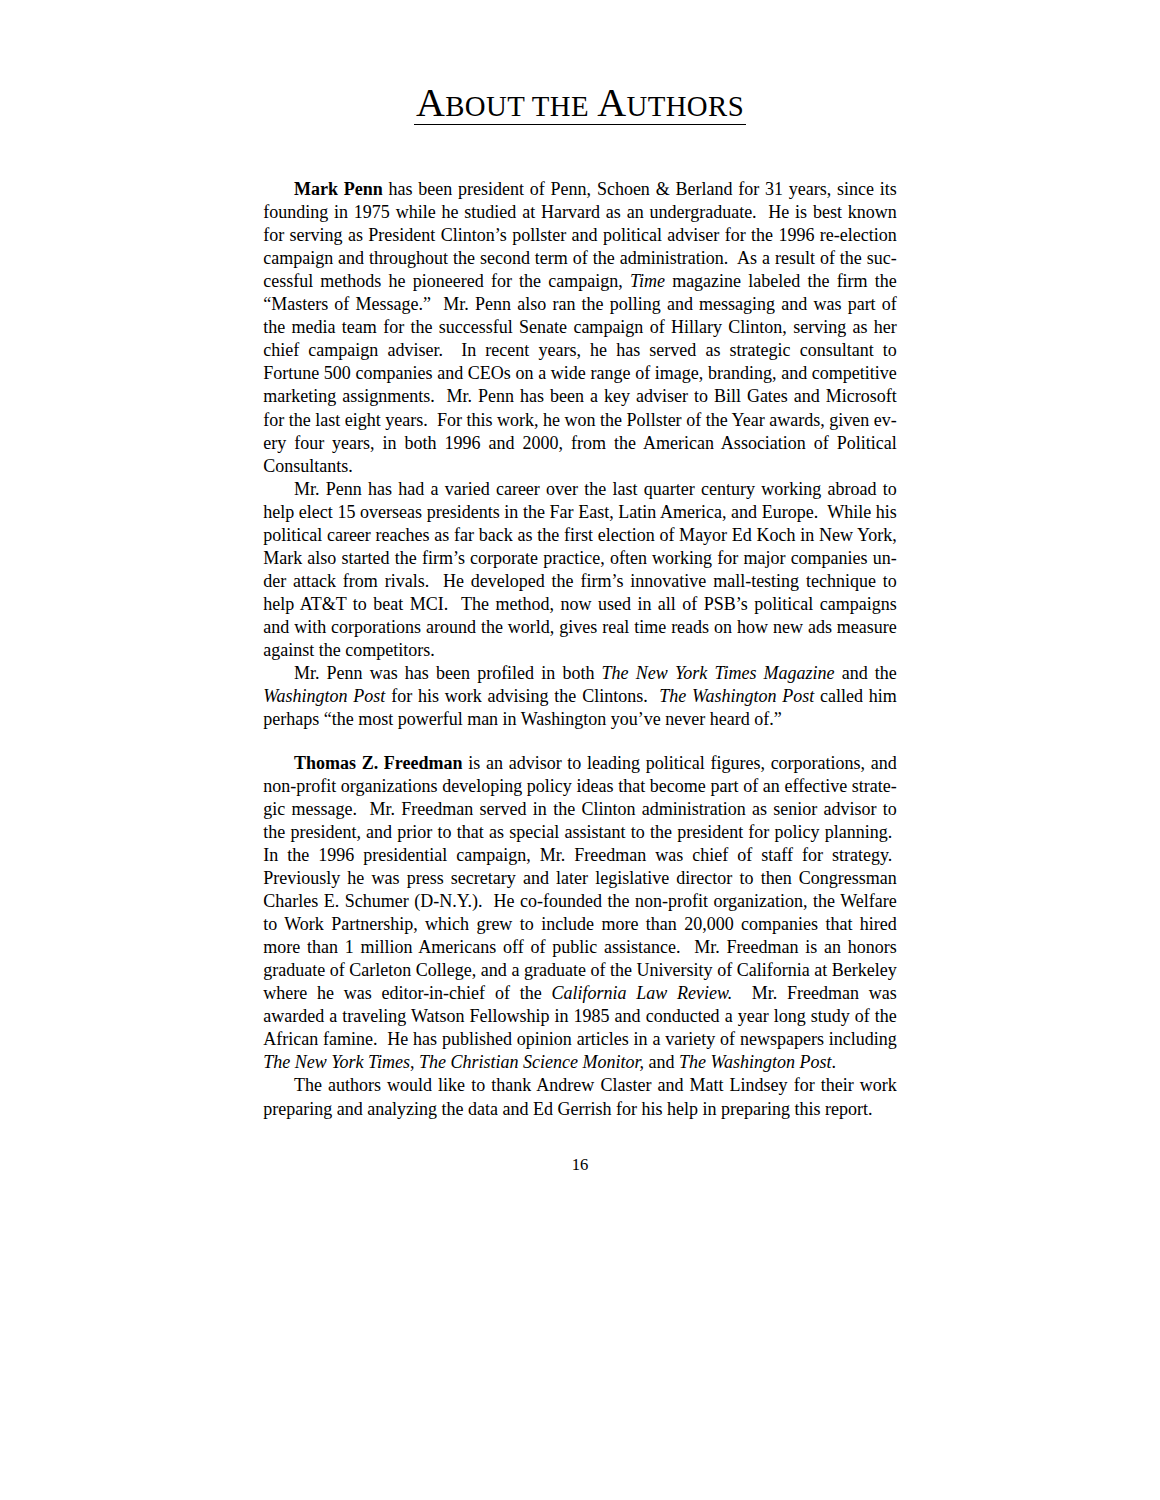ABOUT THE AUTHORS
Mark Penn has been president of Penn, Schoen & Berland for 31 years, since its founding in 1975 while he studied at Harvard as an undergraduate. He is best known for serving as President Clinton’s pollster and political adviser for the 1996 re-election campaign and throughout the second term of the administration. As a result of the successful methods he pioneered for the campaign, Time magazine labeled the firm the “Masters of Message.” Mr. Penn also ran the polling and messaging and was part of the media team for the successful Senate campaign of Hillary Clinton, serving as her chief campaign adviser. In recent years, he has served as strategic consultant to Fortune 500 companies and CEOs on a wide range of image, branding, and competitive marketing assignments. Mr. Penn has been a key adviser to Bill Gates and Microsoft for the last eight years. For this work, he won the Pollster of the Year awards, given every four years, in both 1996 and 2000, from the American Association of Political Consultants.
Mr. Penn has had a varied career over the last quarter century working abroad to help elect 15 overseas presidents in the Far East, Latin America, and Europe. While his political career reaches as far back as the first election of Mayor Ed Koch in New York, Mark also started the firm’s corporate practice, often working for major companies under attack from rivals. He developed the firm’s innovative mall-testing technique to help AT&T to beat MCI. The method, now used in all of PSB’s political campaigns and with corporations around the world, gives real time reads on how new ads measure against the competitors.
Mr. Penn was has been profiled in both The New York Times Magazine and the Washington Post for his work advising the Clintons. The Washington Post called him perhaps “the most powerful man in Washington you’ve never heard of.”
Thomas Z. Freedman is an advisor to leading political figures, corporations, and non-profit organizations developing policy ideas that become part of an effective strategic message. Mr. Freedman served in the Clinton administration as senior advisor to the president, and prior to that as special assistant to the president for policy planning. In the 1996 presidential campaign, Mr. Freedman was chief of staff for strategy. Previously he was press secretary and later legislative director to then Congressman Charles E. Schumer (D-N.Y.). He co-founded the non-profit organization, the Welfare to Work Partnership, which grew to include more than 20,000 companies that hired more than 1 million Americans off of public assistance. Mr. Freedman is an honors graduate of Carleton College, and a graduate of the University of California at Berkeley where he was editor-in-chief of the California Law Review. Mr. Freedman was awarded a traveling Watson Fellowship in 1985 and conducted a year long study of the African famine. He has published opinion articles in a variety of newspapers including The New York Times, The Christian Science Monitor, and The Washington Post.
The authors would like to thank Andrew Claster and Matt Lindsey for their work preparing and analyzing the data and Ed Gerrish for his help in preparing this report.
16